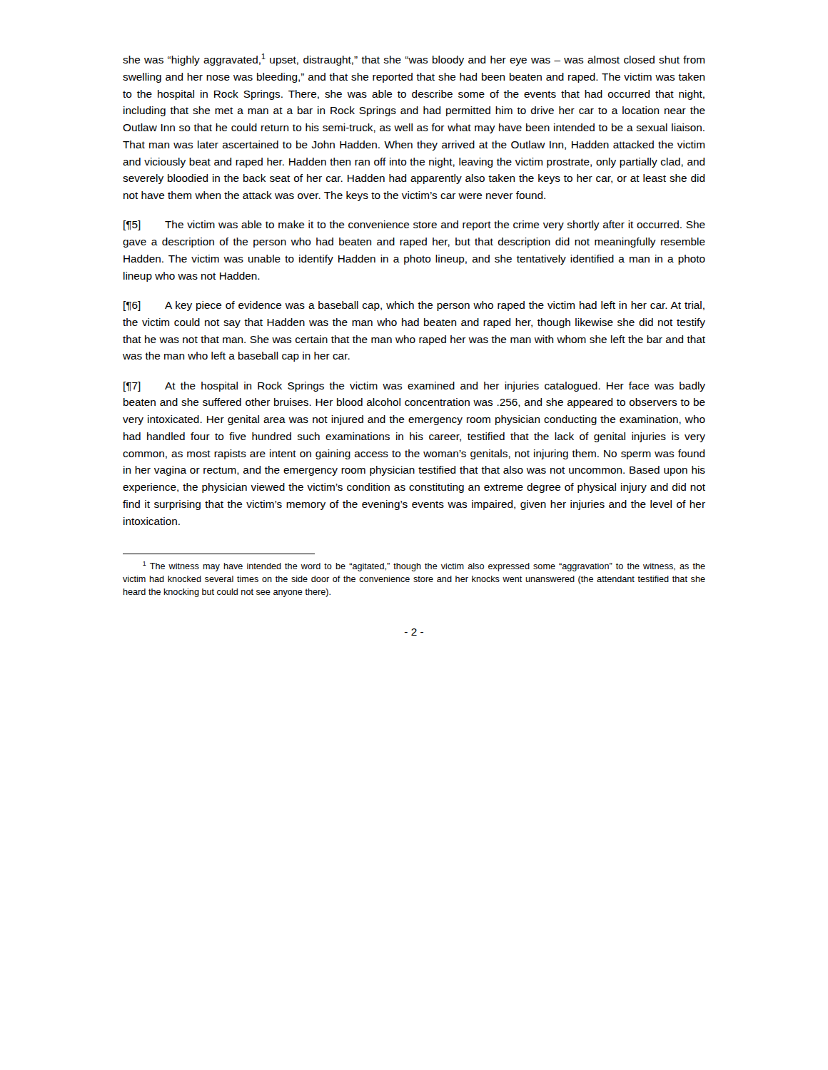she was “highly aggravated,1 upset, distraught,” that she “was bloody and her eye was – was almost closed shut from swelling and her nose was bleeding,” and that she reported that she had been beaten and raped. The victim was taken to the hospital in Rock Springs. There, she was able to describe some of the events that had occurred that night, including that she met a man at a bar in Rock Springs and had permitted him to drive her car to a location near the Outlaw Inn so that he could return to his semi-truck, as well as for what may have been intended to be a sexual liaison. That man was later ascertained to be John Hadden. When they arrived at the Outlaw Inn, Hadden attacked the victim and viciously beat and raped her. Hadden then ran off into the night, leaving the victim prostrate, only partially clad, and severely bloodied in the back seat of her car. Hadden had apparently also taken the keys to her car, or at least she did not have them when the attack was over. The keys to the victim’s car were never found.
[¶5] The victim was able to make it to the convenience store and report the crime very shortly after it occurred. She gave a description of the person who had beaten and raped her, but that description did not meaningfully resemble Hadden. The victim was unable to identify Hadden in a photo lineup, and she tentatively identified a man in a photo lineup who was not Hadden.
[¶6] A key piece of evidence was a baseball cap, which the person who raped the victim had left in her car. At trial, the victim could not say that Hadden was the man who had beaten and raped her, though likewise she did not testify that he was not that man. She was certain that the man who raped her was the man with whom she left the bar and that was the man who left a baseball cap in her car.
[¶7] At the hospital in Rock Springs the victim was examined and her injuries catalogued. Her face was badly beaten and she suffered other bruises. Her blood alcohol concentration was .256, and she appeared to observers to be very intoxicated. Her genital area was not injured and the emergency room physician conducting the examination, who had handled four to five hundred such examinations in his career, testified that the lack of genital injuries is very common, as most rapists are intent on gaining access to the woman’s genitals, not injuring them. No sperm was found in her vagina or rectum, and the emergency room physician testified that that also was not uncommon. Based upon his experience, the physician viewed the victim’s condition as constituting an extreme degree of physical injury and did not find it surprising that the victim’s memory of the evening’s events was impaired, given her injuries and the level of her intoxication.
1 The witness may have intended the word to be “agitated,” though the victim also expressed some “aggravation” to the witness, as the victim had knocked several times on the side door of the convenience store and her knocks went unanswered (the attendant testified that she heard the knocking but could not see anyone there).
- 2 -